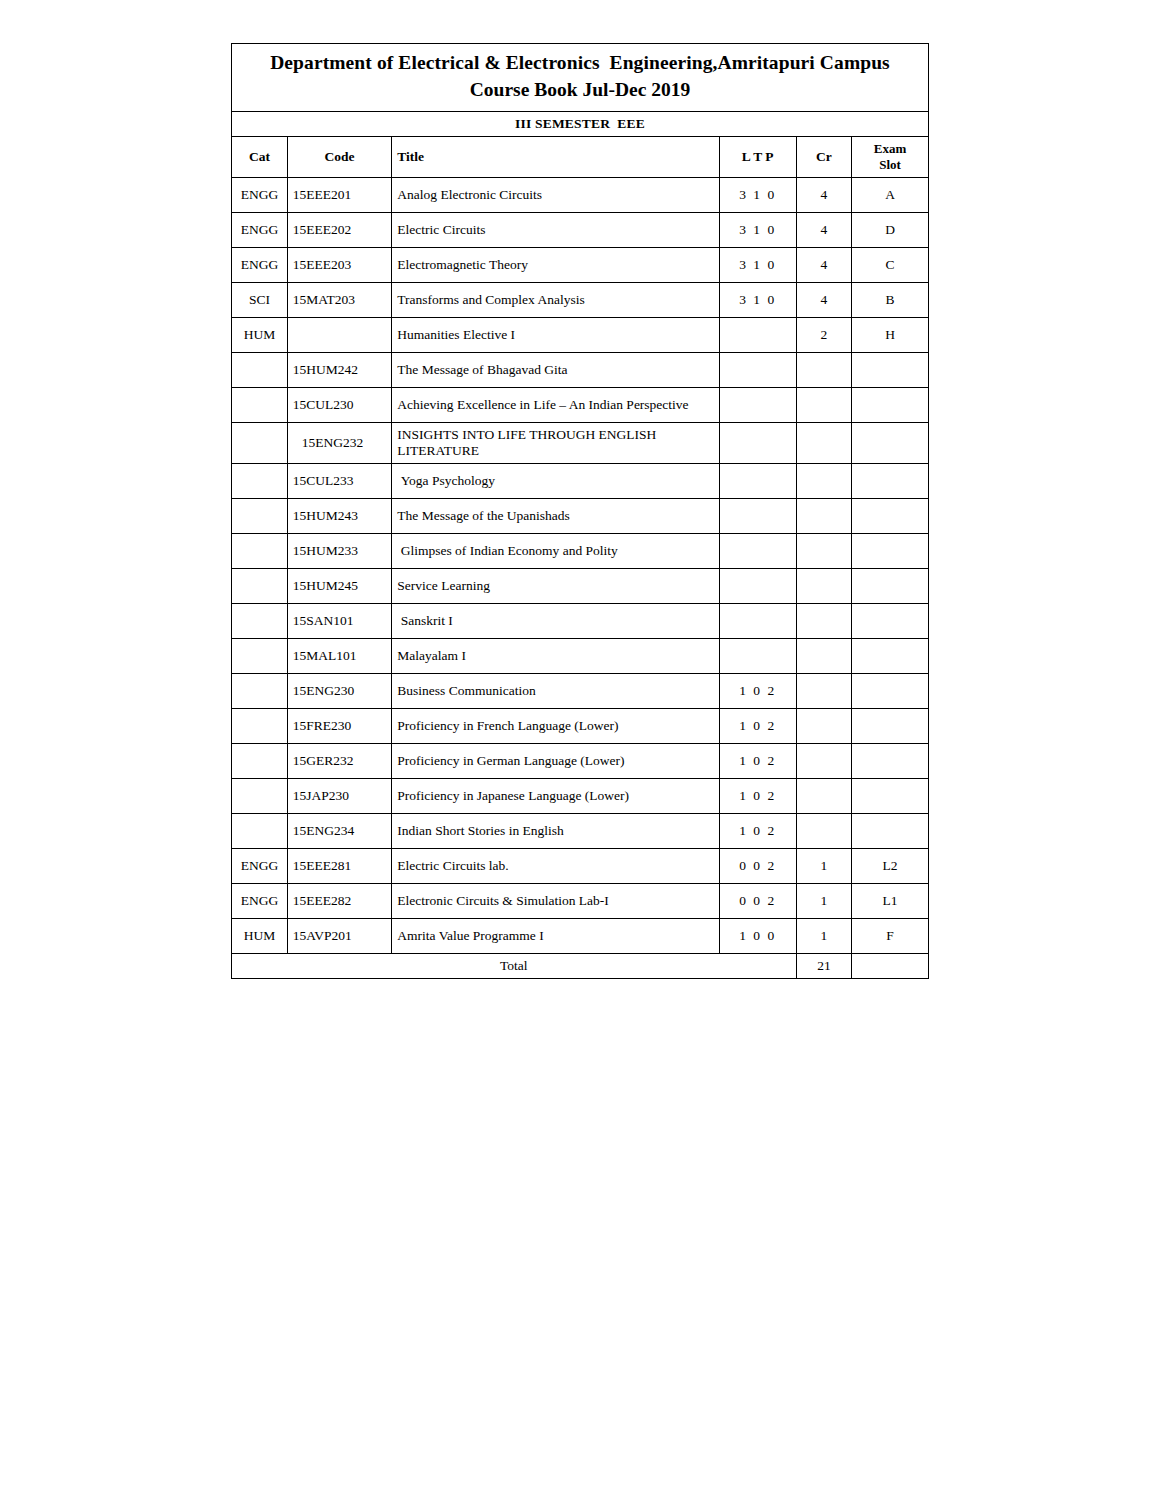Department of Electrical & Electronics Engineering,Amritapuri Campus
Course Book Jul-Dec 2019
| III SEMESTER EEE |
| Cat | Code | Title | L T P | Cr | Exam Slot |
| ENGG | 15EEE201 | Analog Electronic Circuits | 3 1 0 | 4 | A |
| ENGG | 15EEE202 | Electric Circuits | 3 1 0 | 4 | D |
| ENGG | 15EEE203 | Electromagnetic Theory | 3 1 0 | 4 | C |
| SCI | 15MAT203 | Transforms and Complex Analysis | 3 1 0 | 4 | B |
| HUM | | Humanities Elective I | | 2 | H |
| | 15HUM242 | The Message of Bhagavad Gita | | | |
| | 15CUL230 | Achieving Excellence in Life – An Indian Perspective | | | |
| | 15ENG232 | INSIGHTS INTO LIFE THROUGH ENGLISH LITERATURE | | | |
| | 15CUL233 | Yoga Psychology | | | |
| | 15HUM243 | The Message of the Upanishads | | | |
| | 15HUM233 | Glimpses of Indian Economy and Polity | | | |
| | 15HUM245 | Service Learning | | | |
| | 15SAN101 | Sanskrit I | | | |
| | 15MAL101 | Malayalam I | | | |
| | 15ENG230 | Business Communication | 1 0 2 | | |
| | 15FRE230 | Proficiency in French Language (Lower) | 1 0 2 | | |
| | 15GER232 | Proficiency in German Language (Lower) | 1 0 2 | | |
| | 15JAP230 | Proficiency in Japanese Language (Lower) | 1 0 2 | | |
| | 15ENG234 | Indian Short Stories in English | 1 0 2 | | |
| ENGG | 15EEE281 | Electric Circuits lab. | 0 0 2 | 1 | L2 |
| ENGG | 15EEE282 | Electronic Circuits & Simulation Lab-I | 0 0 2 | 1 | L1 |
| HUM | 15AVP201 | Amrita Value Programme I | 1 0 0 | 1 | F |
| Total | 21 | |